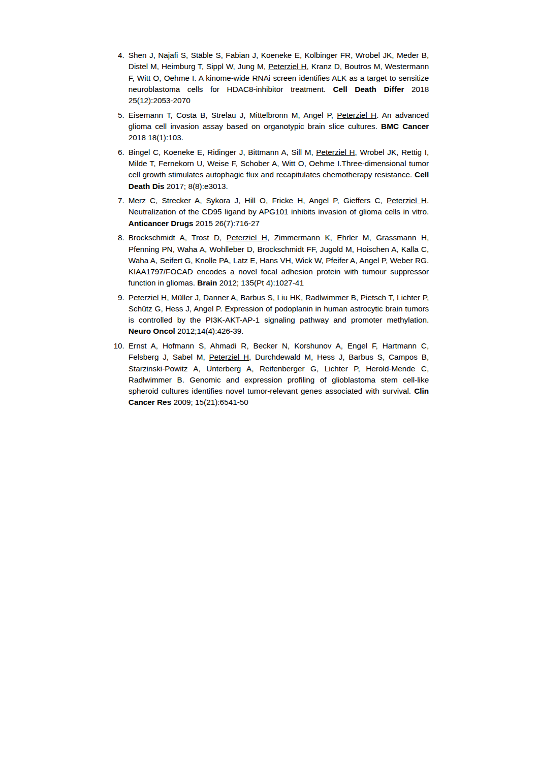Shen J, Najafi S, Stäble S, Fabian J, Koeneke E, Kolbinger FR, Wrobel JK, Meder B, Distel M, Heimburg T, Sippl W, Jung M, Peterziel H, Kranz D, Boutros M, Westermann F, Witt O, Oehme I. A kinome-wide RNAi screen identifies ALK as a target to sensitize neuroblastoma cells for HDAC8-inhibitor treatment. Cell Death Differ 2018 25(12):2053-2070
Eisemann T, Costa B, Strelau J, Mittelbronn M, Angel P, Peterziel H. An advanced glioma cell invasion assay based on organotypic brain slice cultures. BMC Cancer 2018 18(1):103.
Bingel C, Koeneke E, Ridinger J, Bittmann A, Sill M, Peterziel H, Wrobel JK, Rettig I, Milde T, Fernekorn U, Weise F, Schober A, Witt O, Oehme I.Three-dimensional tumor cell growth stimulates autophagic flux and recapitulates chemotherapy resistance. Cell Death Dis 2017; 8(8):e3013.
Merz C, Strecker A, Sykora J, Hill O, Fricke H, Angel P, Gieffers C, Peterziel H. Neutralization of the CD95 ligand by APG101 inhibits invasion of glioma cells in vitro. Anticancer Drugs 2015 26(7):716-27
Brockschmidt A, Trost D, Peterziel H, Zimmermann K, Ehrler M, Grassmann H, Pfenning PN, Waha A, Wohlleber D, Brockschmidt FF, Jugold M, Hoischen A, Kalla C, Waha A, Seifert G, Knolle PA, Latz E, Hans VH, Wick W, Pfeifer A, Angel P, Weber RG. KIAA1797/FOCAD encodes a novel focal adhesion protein with tumour suppressor function in gliomas. Brain 2012; 135(Pt 4):1027-41
Peterziel H, Müller J, Danner A, Barbus S, Liu HK, Radlwimmer B, Pietsch T, Lichter P, Schütz G, Hess J, Angel P. Expression of podoplanin in human astrocytic brain tumors is controlled by the PI3K-AKT-AP-1 signaling pathway and promoter methylation. Neuro Oncol 2012;14(4):426-39.
Ernst A, Hofmann S, Ahmadi R, Becker N, Korshunov A, Engel F, Hartmann C, Felsberg J, Sabel M, Peterziel H, Durchdewald M, Hess J, Barbus S, Campos B, Starzinski-Powitz A, Unterberg A, Reifenberger G, Lichter P, Herold-Mende C, Radlwimmer B. Genomic and expression profiling of glioblastoma stem cell-like spheroid cultures identifies novel tumor-relevant genes associated with survival. Clin Cancer Res 2009; 15(21):6541-50